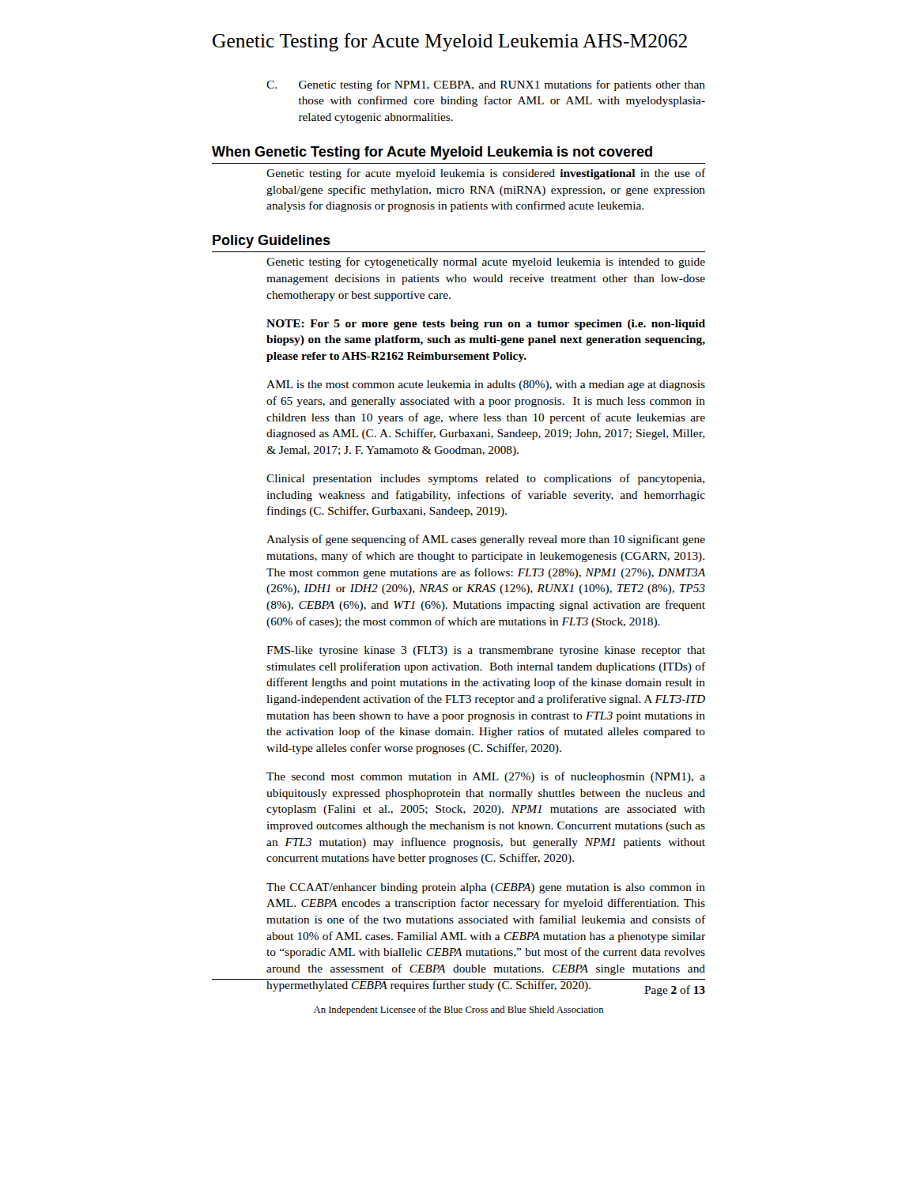Genetic Testing for Acute Myeloid Leukemia AHS-M2062
C.
Genetic testing for NPM1, CEBPA, and RUNX1 mutations for patients other than those with confirmed core binding factor AML or AML with myelodysplasia-related cytogenic abnormalities.
When Genetic Testing for Acute Myeloid Leukemia is not covered
Genetic testing for acute myeloid leukemia is considered investigational in the use of global/gene specific methylation, micro RNA (miRNA) expression, or gene expression analysis for diagnosis or prognosis in patients with confirmed acute leukemia.
Policy Guidelines
Genetic testing for cytogenetically normal acute myeloid leukemia is intended to guide management decisions in patients who would receive treatment other than low-dose chemotherapy or best supportive care.
NOTE: For 5 or more gene tests being run on a tumor specimen (i.e. non-liquid biopsy) on the same platform, such as multi-gene panel next generation sequencing, please refer to AHS-R2162 Reimbursement Policy.
AML is the most common acute leukemia in adults (80%), with a median age at diagnosis of 65 years, and generally associated with a poor prognosis. It is much less common in children less than 10 years of age, where less than 10 percent of acute leukemias are diagnosed as AML (C. A. Schiffer, Gurbaxani, Sandeep, 2019; John, 2017; Siegel, Miller, & Jemal, 2017; J. F. Yamamoto & Goodman, 2008).
Clinical presentation includes symptoms related to complications of pancytopenia, including weakness and fatigability, infections of variable severity, and hemorrhagic findings (C. Schiffer, Gurbaxani, Sandeep, 2019).
Analysis of gene sequencing of AML cases generally reveal more than 10 significant gene mutations, many of which are thought to participate in leukemogenesis (CGARN, 2013). The most common gene mutations are as follows: FLT3 (28%), NPM1 (27%), DNMT3A (26%), IDH1 or IDH2 (20%), NRAS or KRAS (12%), RUNX1 (10%), TET2 (8%), TP53 (8%), CEBPA (6%), and WT1 (6%). Mutations impacting signal activation are frequent (60% of cases); the most common of which are mutations in FLT3 (Stock, 2018).
FMS-like tyrosine kinase 3 (FLT3) is a transmembrane tyrosine kinase receptor that stimulates cell proliferation upon activation. Both internal tandem duplications (ITDs) of different lengths and point mutations in the activating loop of the kinase domain result in ligand-independent activation of the FLT3 receptor and a proliferative signal. A FLT3-ITD mutation has been shown to have a poor prognosis in contrast to FTL3 point mutations in the activation loop of the kinase domain. Higher ratios of mutated alleles compared to wild-type alleles confer worse prognoses (C. Schiffer, 2020).
The second most common mutation in AML (27%) is of nucleophosmin (NPM1), a ubiquitously expressed phosphoprotein that normally shuttles between the nucleus and cytoplasm (Falini et al., 2005; Stock, 2020). NPM1 mutations are associated with improved outcomes although the mechanism is not known. Concurrent mutations (such as an FTL3 mutation) may influence prognosis, but generally NPM1 patients without concurrent mutations have better prognoses (C. Schiffer, 2020).
The CCAAT/enhancer binding protein alpha (CEBPA) gene mutation is also common in AML. CEBPA encodes a transcription factor necessary for myeloid differentiation. This mutation is one of the two mutations associated with familial leukemia and consists of about 10% of AML cases. Familial AML with a CEBPA mutation has a phenotype similar to “sporadic AML with biallelic CEBPA mutations,” but most of the current data revolves around the assessment of CEBPA double mutations. CEBPA single mutations and hypermethylated CEBPA requires further study (C. Schiffer, 2020).
Page 2 of 13
An Independent Licensee of the Blue Cross and Blue Shield Association